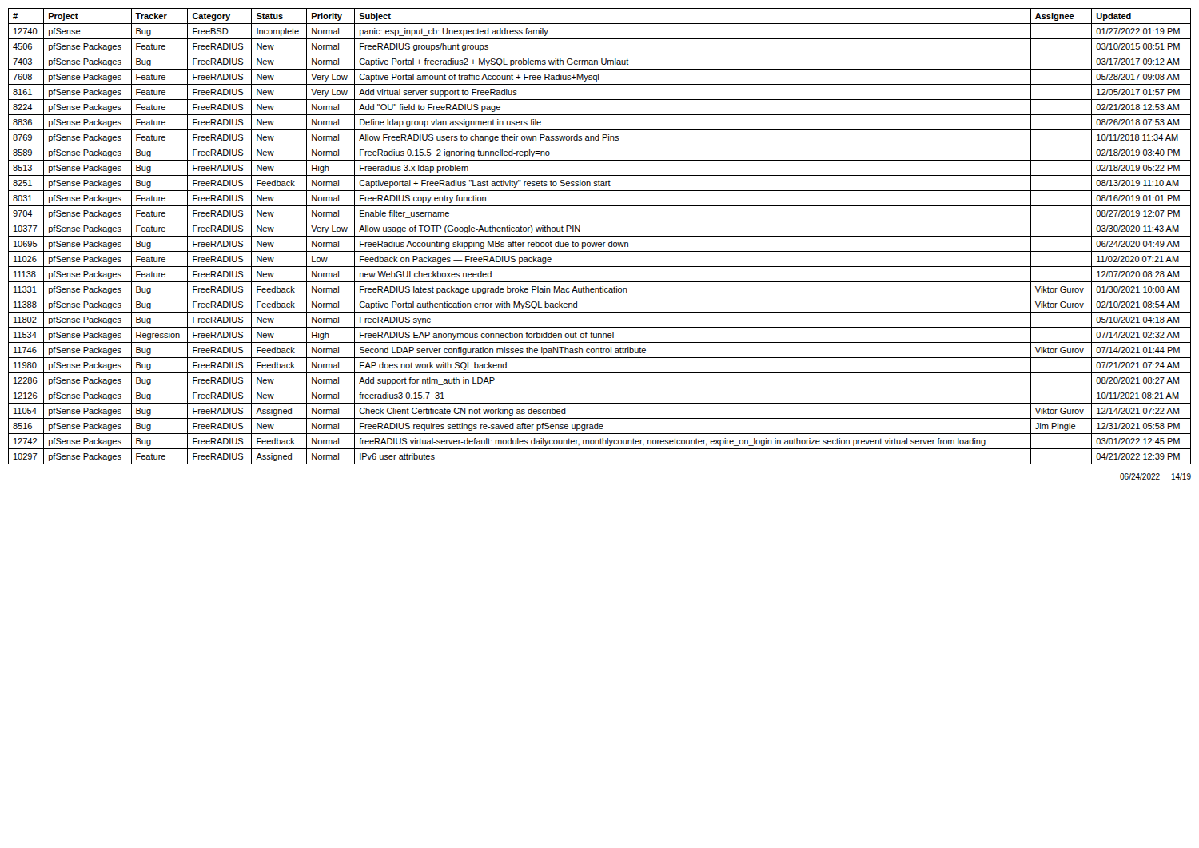| # | Project | Tracker | Category | Status | Priority | Subject | Assignee | Updated |
| --- | --- | --- | --- | --- | --- | --- | --- | --- |
| 12740 | pfSense | Bug | FreeBSD | Incomplete | Normal | panic: esp_input_cb: Unexpected address family | | 01/27/2022 01:19 PM |
| 4506 | pfSense Packages | Feature | FreeRADIUS | New | Normal | FreeRADIUS groups/hunt groups | | 03/10/2015 08:51 PM |
| 7403 | pfSense Packages | Bug | FreeRADIUS | New | Normal | Captive Portal + freeradius2 + MySQL problems with German Umlaut | | 03/17/2017 09:12 AM |
| 7608 | pfSense Packages | Feature | FreeRADIUS | New | Very Low | Captive Portal amount of traffic Account + Free Radius+Mysql | | 05/28/2017 09:08 AM |
| 8161 | pfSense Packages | Feature | FreeRADIUS | New | Very Low | Add virtual server support to FreeRadius | | 12/05/2017 01:57 PM |
| 8224 | pfSense Packages | Feature | FreeRADIUS | New | Normal | Add "OU" field to FreeRADIUS page | | 02/21/2018 12:53 AM |
| 8836 | pfSense Packages | Feature | FreeRADIUS | New | Normal | Define ldap group vlan assignment in users file | | 08/26/2018 07:53 AM |
| 8769 | pfSense Packages | Feature | FreeRADIUS | New | Normal | Allow FreeRADIUS users to change their own Passwords and Pins | | 10/11/2018 11:34 AM |
| 8589 | pfSense Packages | Bug | FreeRADIUS | New | Normal | FreeRadius 0.15.5_2 ignoring tunnelled-reply=no | | 02/18/2019 03:40 PM |
| 8513 | pfSense Packages | Bug | FreeRADIUS | New | High | Freeradius 3.x ldap problem | | 02/18/2019 05:22 PM |
| 8251 | pfSense Packages | Bug | FreeRADIUS | Feedback | Normal | Captiveportal + FreeRadius "Last activity" resets to Session start | | 08/13/2019 11:10 AM |
| 8031 | pfSense Packages | Feature | FreeRADIUS | New | Normal | FreeRADIUS copy entry function | | 08/16/2019 01:01 PM |
| 9704 | pfSense Packages | Feature | FreeRADIUS | New | Normal | Enable filter_username | | 08/27/2019 12:07 PM |
| 10377 | pfSense Packages | Feature | FreeRADIUS | New | Very Low | Allow usage of TOTP (Google-Authenticator) without PIN | | 03/30/2020 11:43 AM |
| 10695 | pfSense Packages | Bug | FreeRADIUS | New | Normal | FreeRadius Accounting skipping MBs after reboot due to power down | | 06/24/2020 04:49 AM |
| 11026 | pfSense Packages | Feature | FreeRADIUS | New | Low | Feedback on Packages — FreeRADIUS package | | 11/02/2020 07:21 AM |
| 11138 | pfSense Packages | Feature | FreeRADIUS | New | Normal | new WebGUI checkboxes needed | | 12/07/2020 08:28 AM |
| 11331 | pfSense Packages | Bug | FreeRADIUS | Feedback | Normal | FreeRADIUS latest package upgrade broke Plain Mac Authentication | Viktor Gurov | 01/30/2021 10:08 AM |
| 11388 | pfSense Packages | Bug | FreeRADIUS | Feedback | Normal | Captive Portal authentication error with MySQL backend | Viktor Gurov | 02/10/2021 08:54 AM |
| 11802 | pfSense Packages | Bug | FreeRADIUS | New | Normal | FreeRADIUS sync | | 05/10/2021 04:18 AM |
| 11534 | pfSense Packages | Regression | FreeRADIUS | New | High | FreeRADIUS EAP anonymous connection forbidden out-of-tunnel | | 07/14/2021 02:32 AM |
| 11746 | pfSense Packages | Bug | FreeRADIUS | Feedback | Normal | Second LDAP server configuration misses the ipaNThash control attribute | Viktor Gurov | 07/14/2021 01:44 PM |
| 11980 | pfSense Packages | Bug | FreeRADIUS | Feedback | Normal | EAP does not work with SQL backend | | 07/21/2021 07:24 AM |
| 12286 | pfSense Packages | Bug | FreeRADIUS | New | Normal | Add support for ntlm_auth in LDAP | | 08/20/2021 08:27 AM |
| 12126 | pfSense Packages | Bug | FreeRADIUS | New | Normal | freeradius3 0.15.7_31 | | 10/11/2021 08:21 AM |
| 11054 | pfSense Packages | Bug | FreeRADIUS | Assigned | Normal | Check Client Certificate CN not working as described | Viktor Gurov | 12/14/2021 07:22 AM |
| 8516 | pfSense Packages | Bug | FreeRADIUS | New | Normal | FreeRADIUS requires settings re-saved after pfSense upgrade | Jim Pingle | 12/31/2021 05:58 PM |
| 12742 | pfSense Packages | Bug | FreeRADIUS | Feedback | Normal | freeRADIUS virtual-server-default: modules dailycounter, monthlycounter, noresetcounter, expire_on_login in authorize section prevent virtual server from loading | | 03/01/2022 12:45 PM |
| 10297 | pfSense Packages | Feature | FreeRADIUS | Assigned | Normal | IPv6 user attributes | | 04/21/2022 12:39 PM |
06/24/2022 14/19